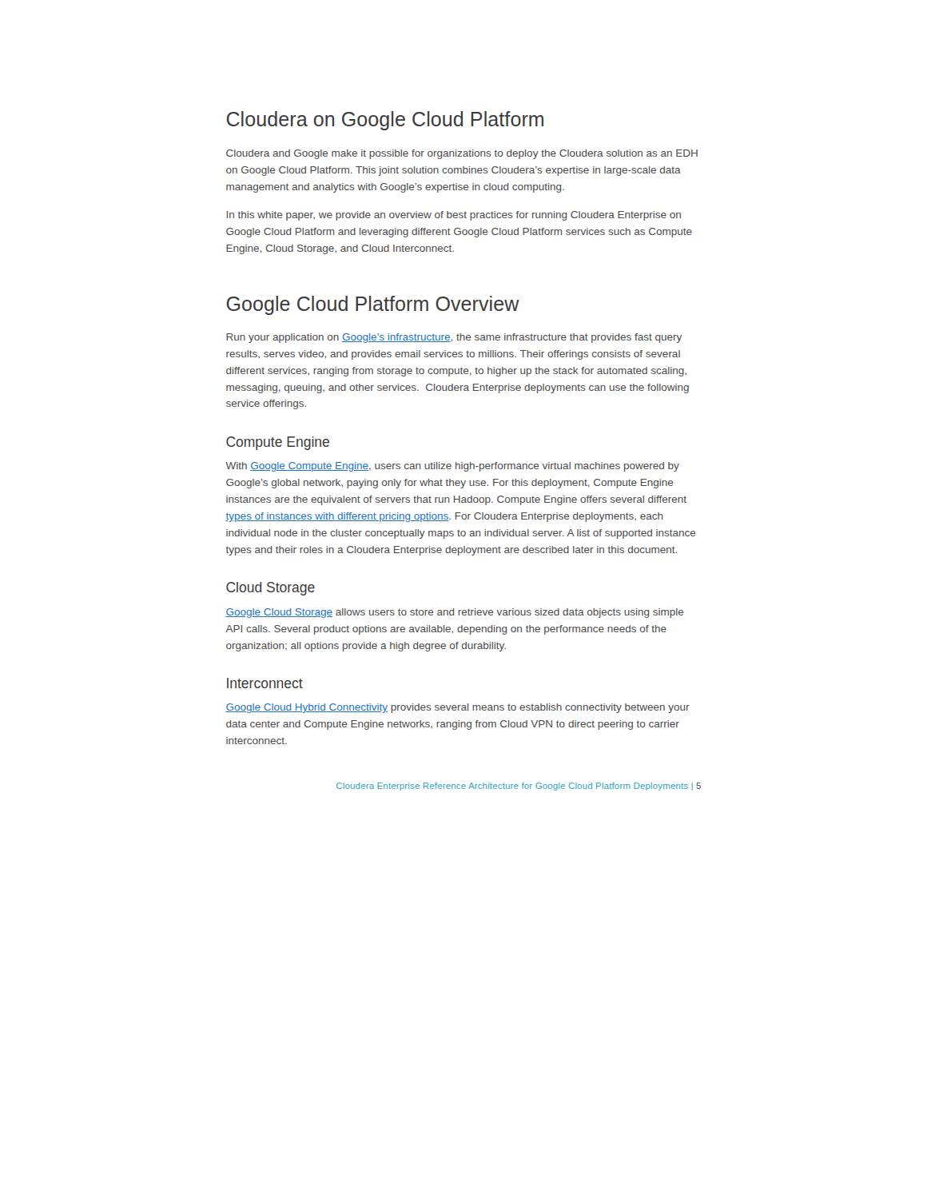Cloudera on Google Cloud Platform
Cloudera and Google make it possible for organizations to deploy the Cloudera solution as an EDH on Google Cloud Platform. This joint solution combines Cloudera’s expertise in large-scale data management and analytics with Google’s expertise in cloud computing.
In this white paper, we provide an overview of best practices for running Cloudera Enterprise on Google Cloud Platform and leveraging different Google Cloud Platform services such as Compute Engine, Cloud Storage, and Cloud Interconnect.
Google Cloud Platform Overview
Run your application on Google’s infrastructure, the same infrastructure that provides fast query results, serves video, and provides email services to millions. Their offerings consists of several different services, ranging from storage to compute, to higher up the stack for automated scaling, messaging, queuing, and other services. Cloudera Enterprise deployments can use the following service offerings.
Compute Engine
With Google Compute Engine, users can utilize high-performance virtual machines powered by Google’s global network, paying only for what they use. For this deployment, Compute Engine instances are the equivalent of servers that run Hadoop. Compute Engine offers several different types of instances with different pricing options. For Cloudera Enterprise deployments, each individual node in the cluster conceptually maps to an individual server. A list of supported instance types and their roles in a Cloudera Enterprise deployment are described later in this document.
Cloud Storage
Google Cloud Storage allows users to store and retrieve various sized data objects using simple API calls. Several product options are available, depending on the performance needs of the organization; all options provide a high degree of durability.
Interconnect
Google Cloud Hybrid Connectivity provides several means to establish connectivity between your data center and Compute Engine networks, ranging from Cloud VPN to direct peering to carrier interconnect.
Cloudera Enterprise Reference Architecture for Google Cloud Platform Deployments | 5